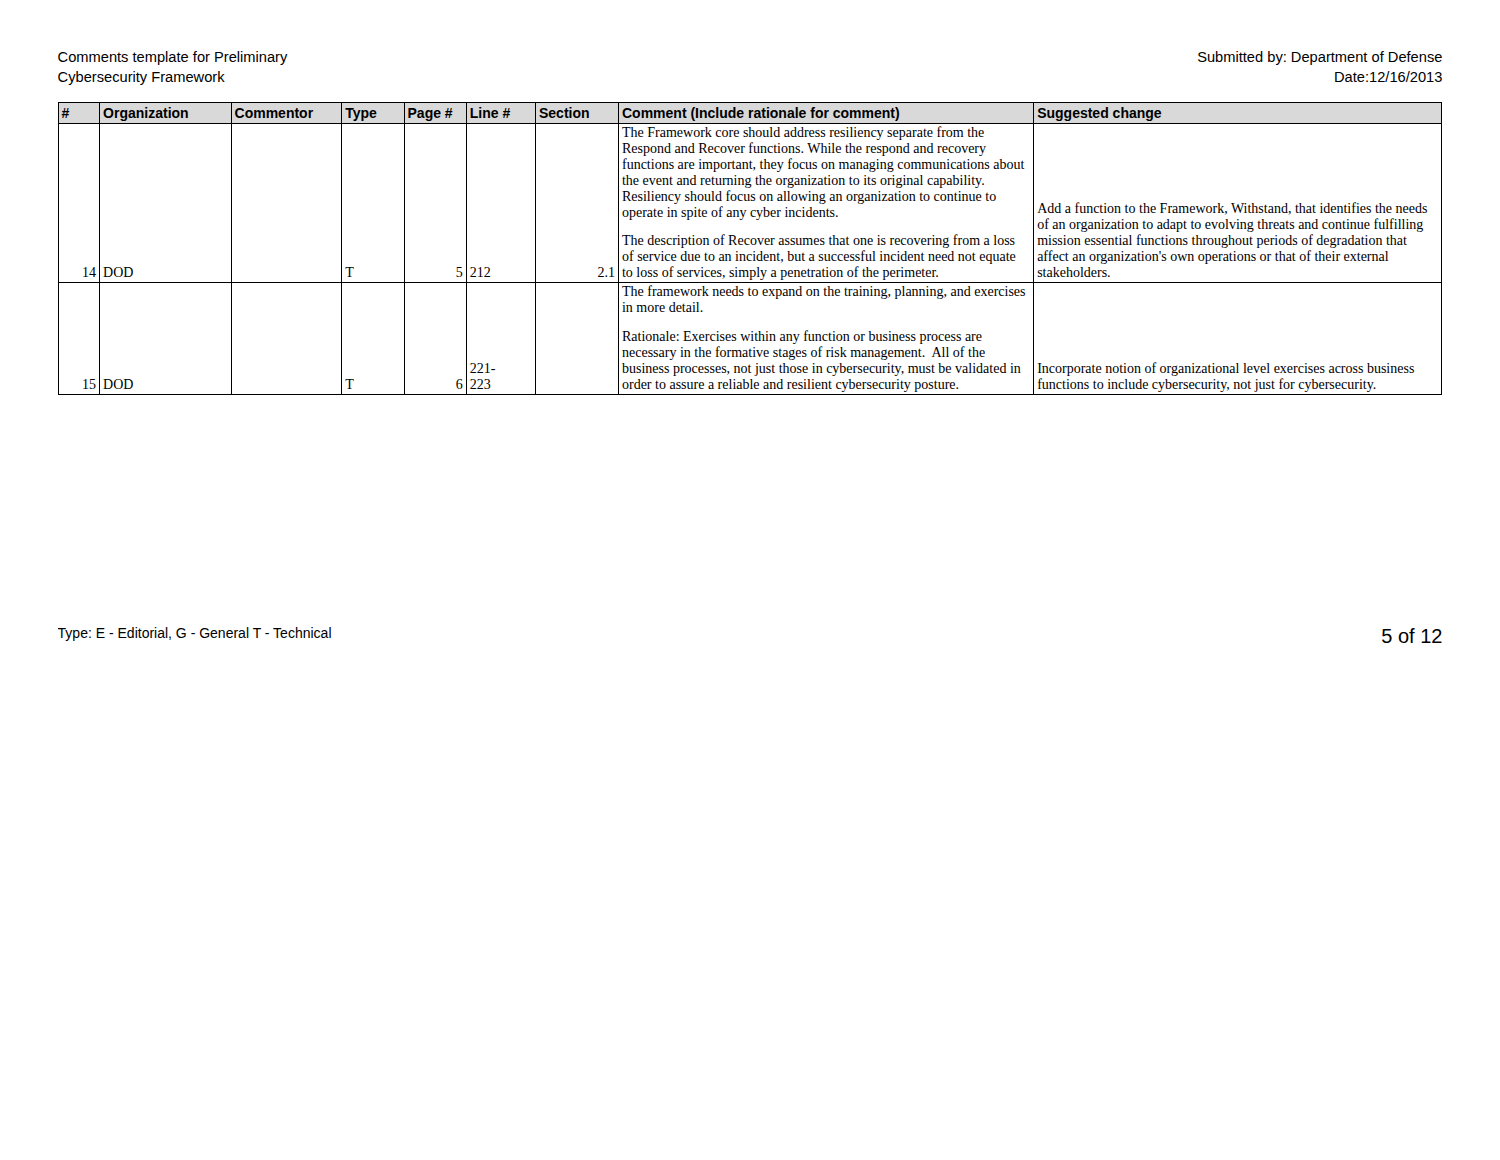Comments template for Preliminary
Cybersecurity Framework
Submitted by: Department of Defense
Date:12/16/2013
| # | Organization | Commentor | Type | Page # | Line # | Section | Comment (Include rationale for comment) | Suggested change |
| --- | --- | --- | --- | --- | --- | --- | --- | --- |
| 14 | DOD | | T | 5 | 212 | 2.1 | The Framework core should address resiliency separate from the Respond and Recover functions. While the respond and recovery functions are important, they focus on managing communications about the event and returning the organization to its original capability. Resiliency should focus on allowing an organization to continue to operate in spite of any cyber incidents. The description of Recover assumes that one is recovering from a loss of service due to an incident, but a successful incident need not equate to loss of services, simply a penetration of the perimeter. | Add a function to the Framework, Withstand, that identifies the needs of an organization to adapt to evolving threats and continue fulfilling mission essential functions throughout periods of degradation that affect an organization's own operations or that of their external stakeholders. |
| 15 | DOD | | T | 6 | 221- 223 | | The framework needs to expand on the training, planning, and exercises in more detail. Rationale: Exercises within any function or business process are necessary in the formative stages of risk management. All of the business processes, not just those in cybersecurity, must be validated in order to assure a reliable and resilient cybersecurity posture. | Incorporate notion of organizational level exercises across business functions to include cybersecurity, not just for cybersecurity. |
Type: E - Editorial, G - General T - Technical
5 of 12